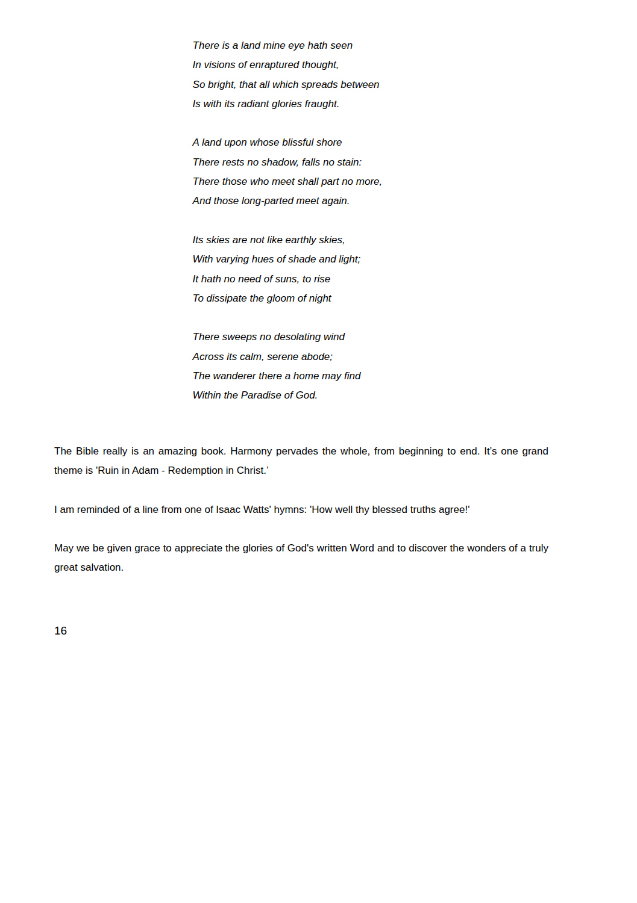There is a land mine eye hath seen
In visions of enraptured thought,
So bright, that all which spreads between
Is with its radiant glories fraught.
A land upon whose blissful shore
There rests no shadow, falls no stain:
There those who meet shall part no more,
And those long-parted meet again.
Its skies are not like earthly skies,
With varying hues of shade and light;
It hath no need of suns, to rise
To dissipate the gloom of night
There sweeps no desolating wind
Across its calm, serene abode;
The wanderer there a home may find
Within the Paradise of God.
The Bible really is an amazing book. Harmony pervades the whole, from beginning to end. It’s one grand theme is 'Ruin in Adam - Redemption in Christ.’
I am reminded of a line from one of Isaac Watts' hymns: 'How well thy blessed truths agree!'
May we be given grace to appreciate the glories of God's written Word and to discover the wonders of a truly great salvation.
16